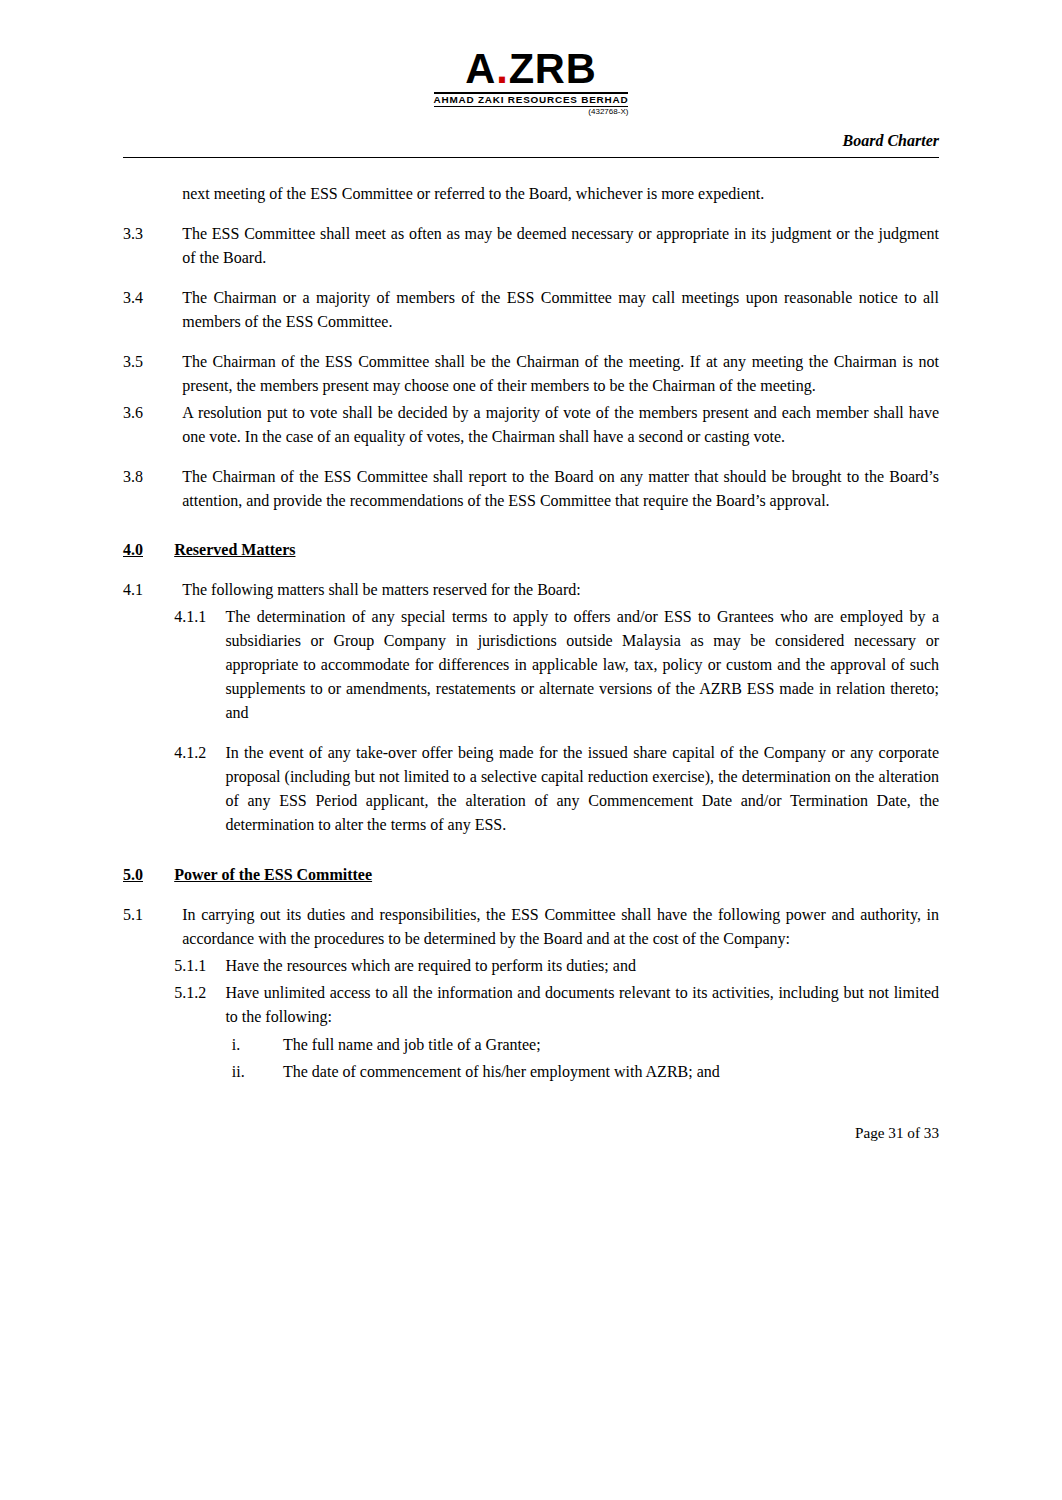A. ZRB
AHMAD ZAKI RESOURCES BERHAD
(432768-X)
Board Charter
next meeting of the ESS Committee or referred to the Board, whichever is more expedient.
3.3
The ESS Committee shall meet as often as may be deemed necessary or appropriate in its judgment or the judgment of the Board.
3.4
The Chairman or a majority of members of the ESS Committee may call meetings upon reasonable notice to all members of the ESS Committee.
3.5
The Chairman of the ESS Committee shall be the Chairman of the meeting. If at any meeting the Chairman is not present, the members present may choose one of their members to be the Chairman of the meeting.
3.6
A resolution put to vote shall be decided by a majority of vote of the members present and each member shall have one vote. In the case of an equality of votes, the Chairman shall have a second or casting vote.
3.8
The Chairman of the ESS Committee shall report to the Board on any matter that should be brought to the Board’s attention, and provide the recommendations of the ESS Committee that require the Board’s approval.
4.0 Reserved Matters
4.1
The following matters shall be matters reserved for the Board:
4.1.1
The determination of any special terms to apply to offers and/or ESS to Grantees who are employed by a subsidiaries or Group Company in jurisdictions outside Malaysia as may be considered necessary or appropriate to accommodate for differences in applicable law, tax, policy or custom and the approval of such supplements to or amendments, restatements or alternate versions of the AZRB ESS made in relation thereto; and
4.1.2
In the event of any take-over offer being made for the issued share capital of the Company or any corporate proposal (including but not limited to a selective capital reduction exercise), the determination on the alteration of any ESS Period applicant, the alteration of any Commencement Date and/or Termination Date, the determination to alter the terms of any ESS.
5.0 Power of the ESS Committee
5.1
In carrying out its duties and responsibilities, the ESS Committee shall have the following power and authority, in accordance with the procedures to be determined by the Board and at the cost of the Company:
5.1.1
Have the resources which are required to perform its duties; and
5.1.2
Have unlimited access to all the information and documents relevant to its activities, including but not limited to the following:
i.
The full name and job title of a Grantee;
ii.
The date of commencement of his/her employment with AZRB; and
Page 31 of 33